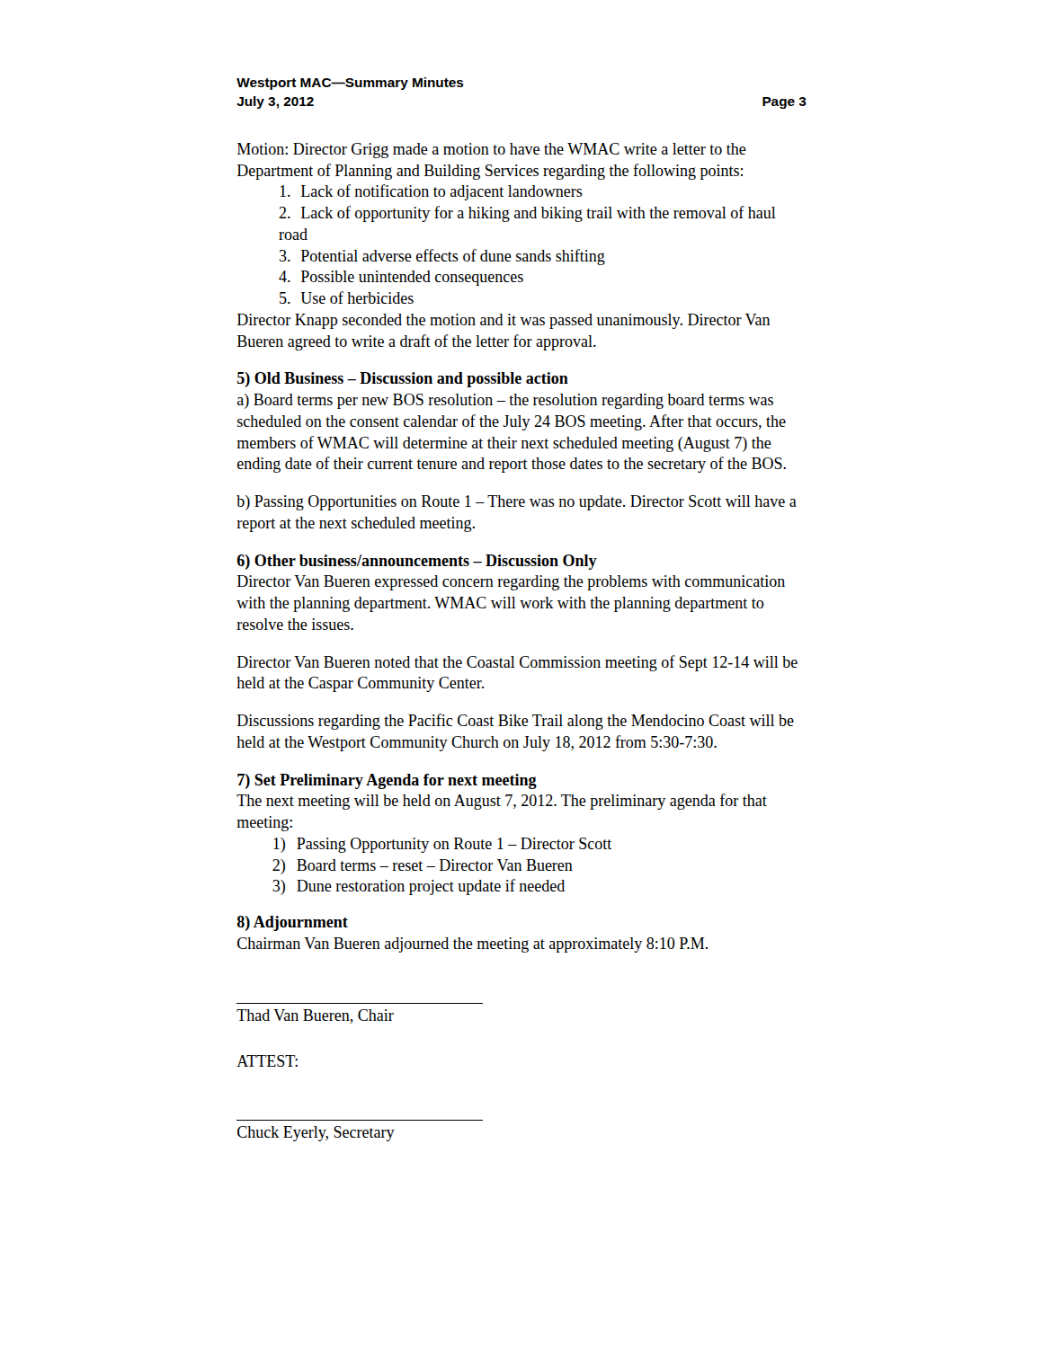Westport MAC—Summary Minutes
July 3, 2012 Page 3
Motion: Director Grigg made a motion to have the WMAC write a letter to the Department of Planning and Building Services regarding the following points:
1. Lack of notification to adjacent landowners
2. Lack of opportunity for a hiking and biking trail with the removal of haul road
3. Potential adverse effects of dune sands shifting
4. Possible unintended consequences
5. Use of herbicides
Director Knapp seconded the motion and it was passed unanimously. Director Van Bueren agreed to write a draft of the letter for approval.
5) Old Business – Discussion and possible action
a) Board terms per new BOS resolution – the resolution regarding board terms was scheduled on the consent calendar of the July 24 BOS meeting. After that occurs, the members of WMAC will determine at their next scheduled meeting (August 7) the ending date of their current tenure and report those dates to the secretary of the BOS.
b) Passing Opportunities on Route 1 – There was no update. Director Scott will have a report at the next scheduled meeting.
6) Other business/announcements – Discussion Only
Director Van Bueren expressed concern regarding the problems with communication with the planning department. WMAC will work with the planning department to resolve the issues.
Director Van Bueren noted that the Coastal Commission meeting of Sept 12-14 will be held at the Caspar Community Center.
Discussions regarding the Pacific Coast Bike Trail along the Mendocino Coast will be held at the Westport Community Church on July 18, 2012 from 5:30-7:30.
7) Set Preliminary Agenda for next meeting
The next meeting will be held on August 7, 2012. The preliminary agenda for that meeting:
1) Passing Opportunity on Route 1 – Director Scott
2) Board terms – reset – Director Van Bueren
3) Dune restoration project update if needed
8) Adjournment
Chairman Van Bueren adjourned the meeting at approximately 8:10 P.M.
Thad Van Bueren, Chair
ATTEST:
Chuck Eyerly, Secretary